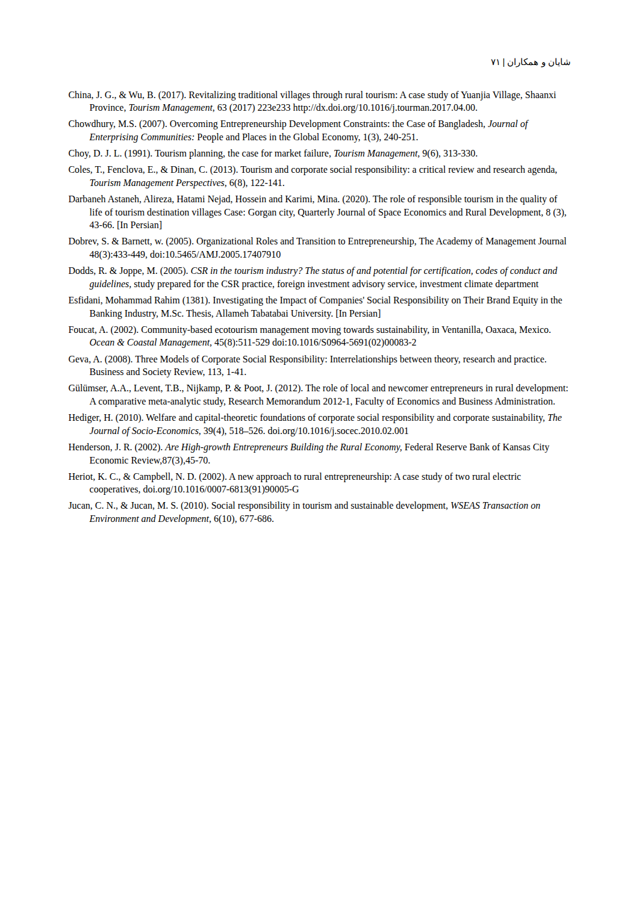شایان و همکاران | ۷۱
China, J. G., & Wu, B. (2017). Revitalizing traditional villages through rural tourism: A case study of Yuanjia Village, Shaanxi Province, Tourism Management, 63 (2017) 223e233 http://dx.doi.org/10.1016/j.tourman.2017.04.00.
Chowdhury, M.S. (2007). Overcoming Entrepreneurship Development Constraints: the Case of Bangladesh, Journal of Enterprising Communities: People and Places in the Global Economy, 1(3), 240-251.
Choy, D. J. L. (1991). Tourism planning, the case for market failure, Tourism Management, 9(6), 313-330.
Coles, T., Fenclova, E., & Dinan, C. (2013). Tourism and corporate social responsibility: a critical review and research agenda, Tourism Management Perspectives, 6(8), 122-141.
Darbaneh Astaneh, Alireza, Hatami Nejad, Hossein and Karimi, Mina. (2020). The role of responsible tourism in the quality of life of tourism destination villages Case: Gorgan city, Quarterly Journal of Space Economics and Rural Development, 8 (3), 43-66. [In Persian]
Dobrev, S. & Barnett, w. (2005). Organizational Roles and Transition to Entrepreneurship, The Academy of Management Journal 48(3):433-449, doi:10.5465/AMJ.2005.17407910
Dodds, R. & Joppe, M. (2005). CSR in the tourism industry? The status of and potential for certification, codes of conduct and guidelines, study prepared for the CSR practice, foreign investment advisory service, investment climate department
Esfidani, Mohammad Rahim (1381). Investigating the Impact of Companies' Social Responsibility on Their Brand Equity in the Banking Industry, M.Sc. Thesis, Allameh Tabatabai University. [In Persian]
Foucat, A. (2002). Community-based ecotourism management moving towards sustainability, in Ventanilla, Oaxaca, Mexico. Ocean & Coastal Management, 45(8):511-529 doi:10.1016/S0964-5691(02)00083-2
Geva, A. (2008). Three Models of Corporate Social Responsibility: Interrelationships between theory, research and practice. Business and Society Review, 113, 1-41.
Gülümser, A.A., Levent, T.B., Nijkamp, P. & Poot, J. (2012). The role of local and newcomer entrepreneurs in rural development: A comparative meta-analytic study, Research Memorandum 2012-1, Faculty of Economics and Business Administration.
Hediger, H. (2010). Welfare and capital-theoretic foundations of corporate social responsibility and corporate sustainability, The Journal of Socio-Economics, 39(4), 518–526. doi.org/10.1016/j.socec.2010.02.001
Henderson, J. R. (2002). Are High-growth Entrepreneurs Building the Rural Economy, Federal Reserve Bank of Kansas City Economic Review,87(3),45-70.
Heriot, K. C., & Campbell, N. D. (2002). A new approach to rural entrepreneurship: A case study of two rural electric cooperatives, doi.org/10.1016/0007-6813(91)90005-G
Jucan, C. N., & Jucan, M. S. (2010). Social responsibility in tourism and sustainable development, WSEAS Transaction on Environment and Development, 6(10), 677-686.